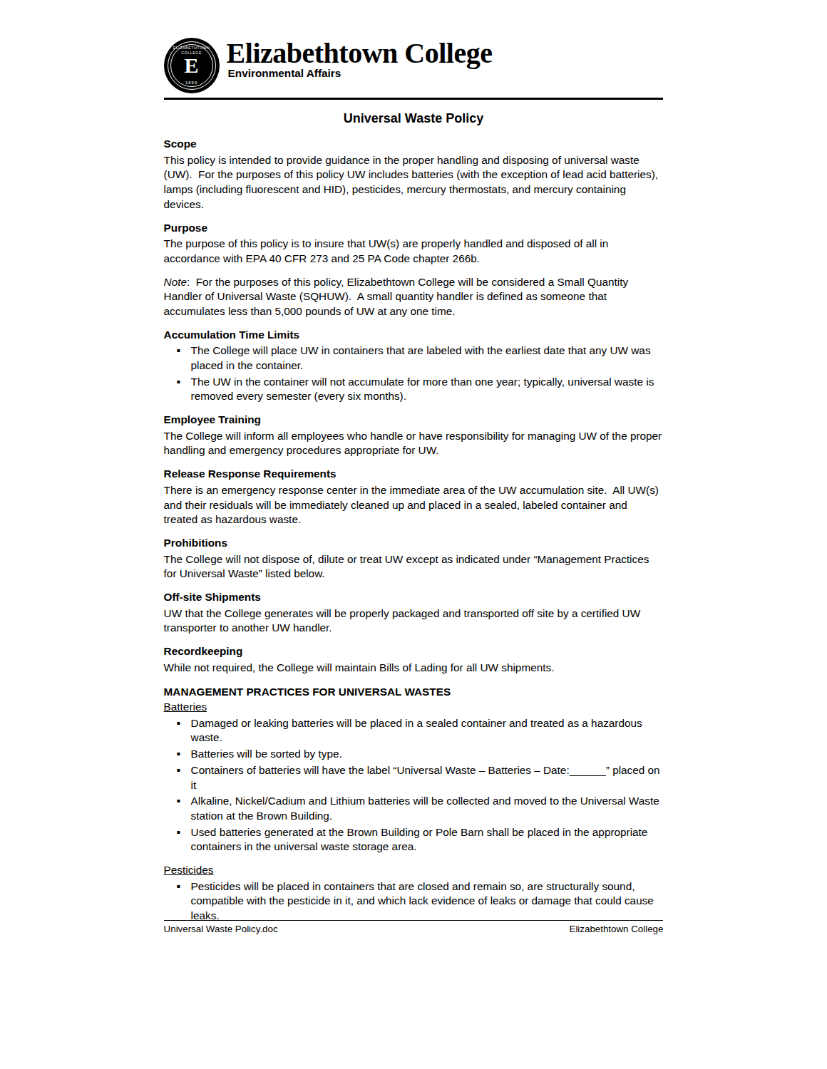Elizabethtown College
E
1899
Elizabethtown College
Environmental Affairs
Universal Waste Policy
Scope
This policy is intended to provide guidance in the proper handling and disposing of universal waste (UW). For the purposes of this policy UW includes batteries (with the exception of lead acid batteries), lamps (including fluorescent and HID), pesticides, mercury thermostats, and mercury containing devices.
Purpose
The purpose of this policy is to insure that UW(s) are properly handled and disposed of all in accordance with EPA 40 CFR 273 and 25 PA Code chapter 266b.
Note: For the purposes of this policy, Elizabethtown College will be considered a Small Quantity Handler of Universal Waste (SQHUW). A small quantity handler is defined as someone that accumulates less than 5,000 pounds of UW at any one time.
Accumulation Time Limits
The College will place UW in containers that are labeled with the earliest date that any UW was placed in the container.
The UW in the container will not accumulate for more than one year; typically, universal waste is removed every semester (every six months).
Employee Training
The College will inform all employees who handle or have responsibility for managing UW of the proper handling and emergency procedures appropriate for UW.
Release Response Requirements
There is an emergency response center in the immediate area of the UW accumulation site. All UW(s) and their residuals will be immediately cleaned up and placed in a sealed, labeled container and treated as hazardous waste.
Prohibitions
The College will not dispose of, dilute or treat UW except as indicated under “Management Practices for Universal Waste” listed below.
Off-site Shipments
UW that the College generates will be properly packaged and transported off site by a certified UW transporter to another UW handler.
Recordkeeping
While not required, the College will maintain Bills of Lading for all UW shipments.
MANAGEMENT PRACTICES FOR UNIVERSAL WASTES
Batteries
Damaged or leaking batteries will be placed in a sealed container and treated as a hazardous waste.
Batteries will be sorted by type.
Containers of batteries will have the label “Universal Waste – Batteries – Date:______” placed on it
Alkaline, Nickel/Cadium and Lithium batteries will be collected and moved to the Universal Waste station at the Brown Building.
Used batteries generated at the Brown Building or Pole Barn shall be placed in the appropriate containers in the universal waste storage area.
Pesticides
Pesticides will be placed in containers that are closed and remain so, are structurally sound, compatible with the pesticide in it, and which lack evidence of leaks or damage that could cause leaks.
Universal Waste Policy.doc Elizabethtown College